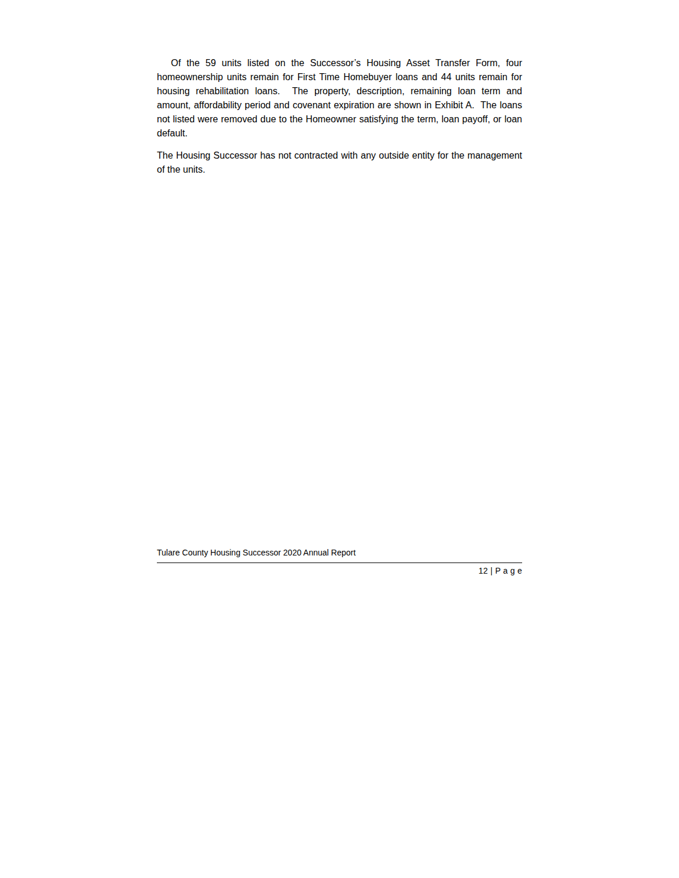Of the 59 units listed on the Successor’s Housing Asset Transfer Form, four homeownership units remain for First Time Homebuyer loans and 44 units remain for housing rehabilitation loans. The property, description, remaining loan term and amount, affordability period and covenant expiration are shown in Exhibit A. The loans not listed were removed due to the Homeowner satisfying the term, loan payoff, or loan default.
The Housing Successor has not contracted with any outside entity for the management of the units.
Tulare County Housing Successor 2020 Annual Report
12 | P a g e